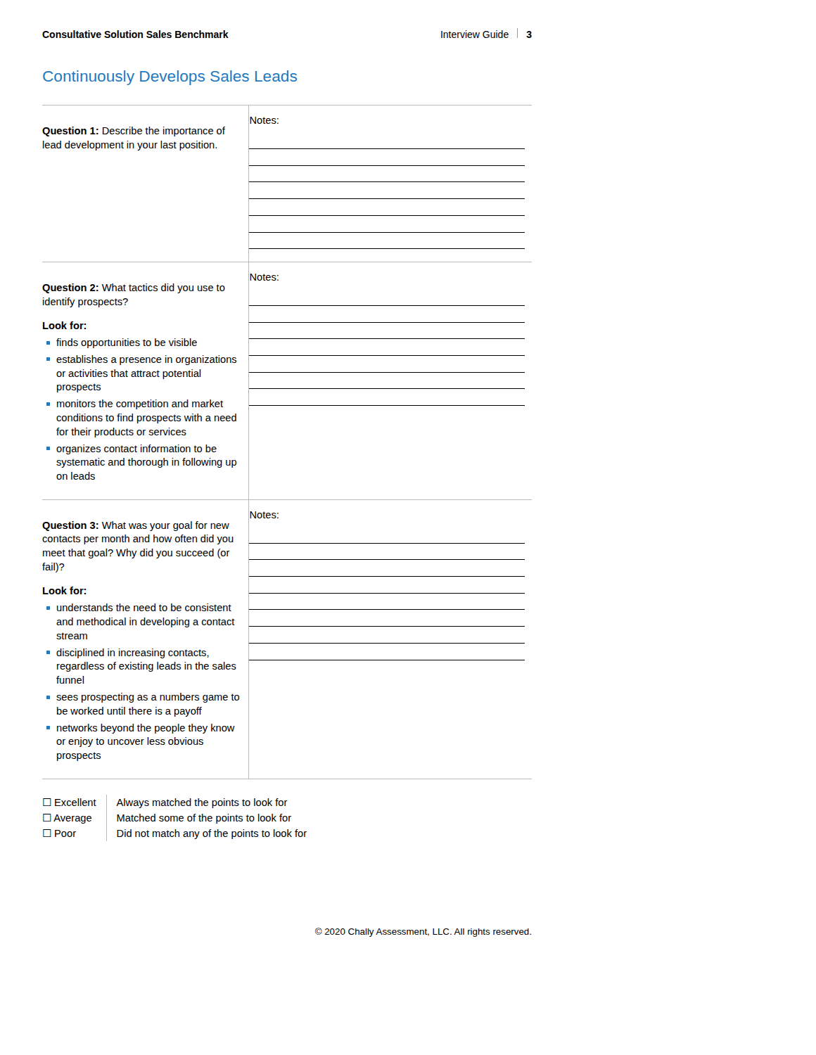Consultative Solution Sales Benchmark
Interview Guide 3
Continuously Develops Sales Leads
| Question 1: Describe the importance of lead development in your last position. | Notes: |
| Question 2: What tactics did you use to identify prospects? Look for: finds opportunities to be visible establishes a presence in organizations or activities that attract potential prospects monitors the competition and market conditions to find prospects with a need for their products or services organizes contact information to be systematic and thorough in following up on leads | Notes: |
| Question 3: What was your goal for new contacts per month and how often did you meet that goal? Why did you succeed (or fail)? Look for: understands the need to be consistent and methodical in developing a contact stream disciplined in increasing contacts, regardless of existing leads in the sales funnel sees prospecting as a numbers game to be worked until there is a payoff networks beyond the people they know or enjoy to uncover less obvious prospects | Notes: |
☐ Excellent
☐ Average
☐ Poor
Always matched the points to look for
Matched some of the points to look for
Did not match any of the points to look for
© 2020 Chally Assessment, LLC. All rights reserved.